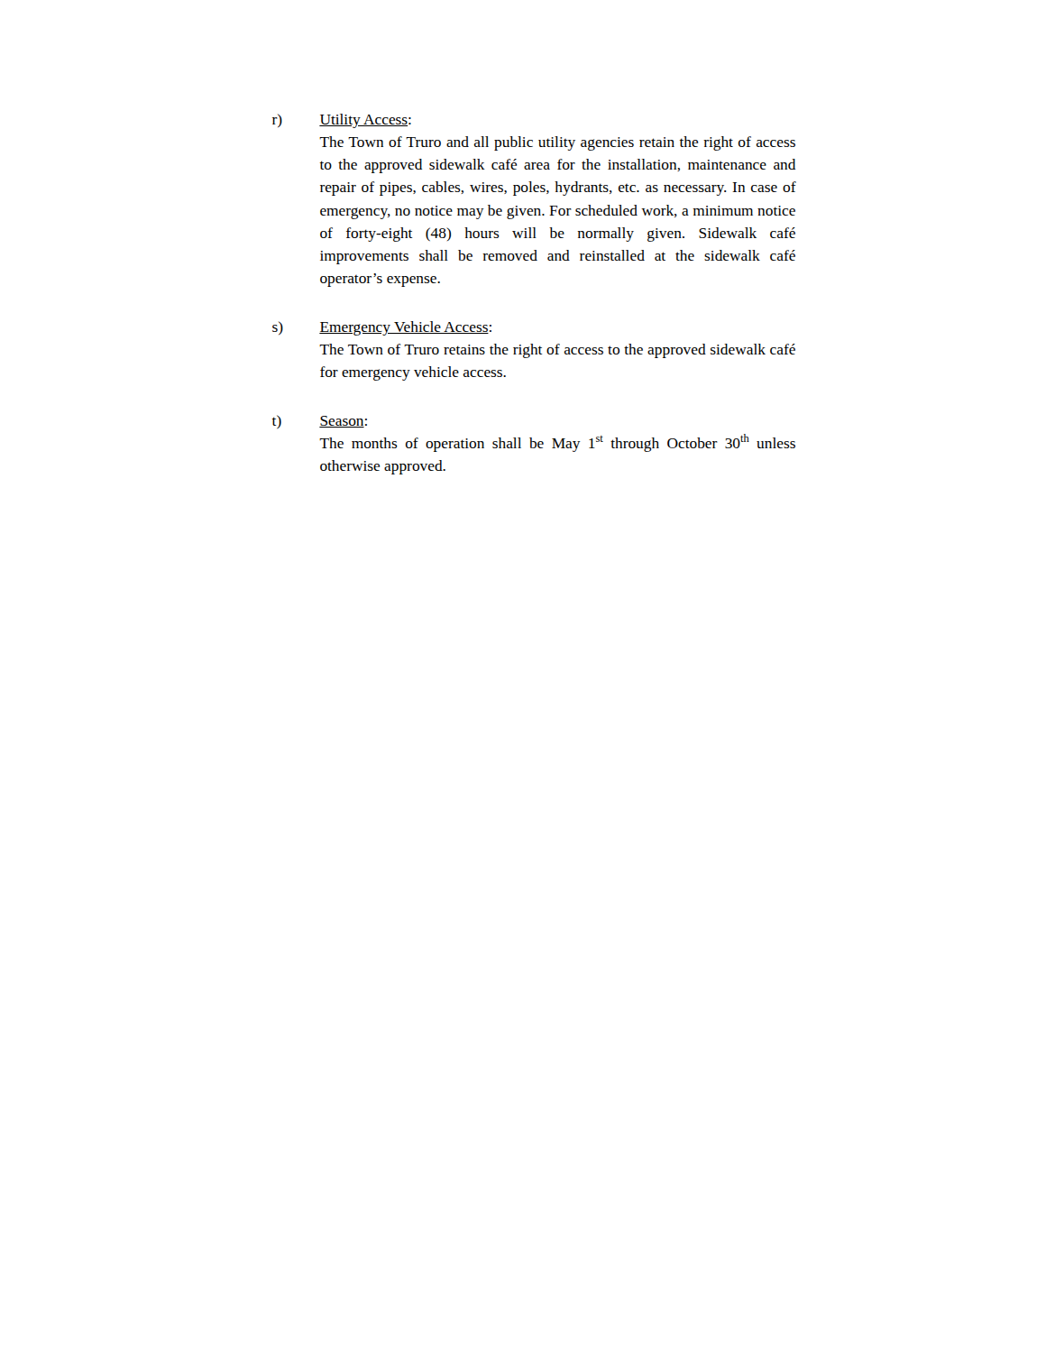r)
Utility Access:
The Town of Truro and all public utility agencies retain the right of access to the approved sidewalk café area for the installation, maintenance and repair of pipes, cables, wires, poles, hydrants, etc. as necessary. In case of emergency, no notice may be given. For scheduled work, a minimum notice of forty-eight (48) hours will be normally given. Sidewalk café improvements shall be removed and reinstalled at the sidewalk café operator’s expense.
s)
Emergency Vehicle Access:
The Town of Truro retains the right of access to the approved sidewalk café for emergency vehicle access.
t)
Season:
The months of operation shall be May 1st through October 30th unless otherwise approved.